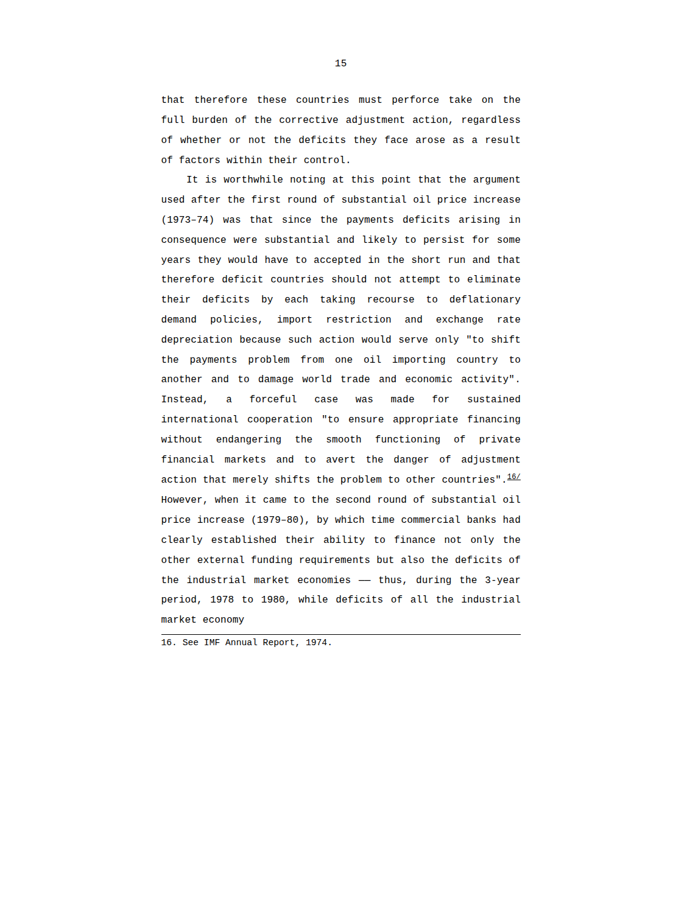15
that therefore these countries must perforce take on the full burden of the corrective adjustment action, regardless of whether or not the deficits they face arose as a result of factors within their control.
It is worthwhile noting at this point that the argument used after the first round of substantial oil price increase (1973–74) was that since the payments deficits arising in consequence were substantial and likely to persist for some years they would have to accepted in the short run and that therefore deficit countries should not attempt to eliminate their deficits by each taking recourse to deflationary demand policies, import restriction and exchange rate depreciation because such action would serve only "to shift the payments problem from one oil importing country to another and to damage world trade and economic activity". Instead, a forceful case was made for sustained international cooperation "to ensure appropriate financing without endangering the smooth functioning of private financial markets and to avert the danger of adjustment action that merely shifts the problem to other countries".16/ However, when it came to the second round of substantial oil price increase (1979–80), by which time commercial banks had clearly established their ability to finance not only the other external funding requirements but also the deficits of the industrial market economies —— thus, during the 3-year period, 1978 to 1980, while deficits of all the industrial market economy
16. See IMF Annual Report, 1974.